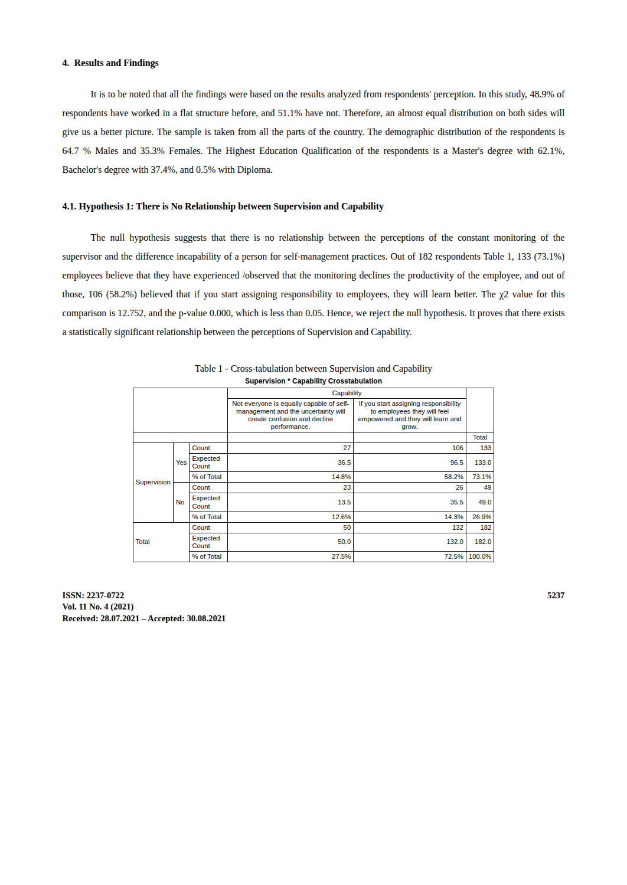4. Results and Findings
It is to be noted that all the findings were based on the results analyzed from respondents' perception. In this study, 48.9% of respondents have worked in a flat structure before, and 51.1% have not. Therefore, an almost equal distribution on both sides will give us a better picture. The sample is taken from all the parts of the country. The demographic distribution of the respondents is 64.7 % Males and 35.3% Females. The Highest Education Qualification of the respondents is a Master's degree with 62.1%, Bachelor's degree with 37.4%, and 0.5% with Diploma.
4.1. Hypothesis 1: There is No Relationship between Supervision and Capability
The null hypothesis suggests that there is no relationship between the perceptions of the constant monitoring of the supervisor and the difference incapability of a person for self-management practices. Out of 182 respondents Table 1, 133 (73.1%) employees believe that they have experienced /observed that the monitoring declines the productivity of the employee, and out of those, 106 (58.2%) believed that if you start assigning responsibility to employees, they will learn better. The χ2 value for this comparison is 12.752, and the p-value 0.000, which is less than 0.05. Hence, we reject the null hypothesis. It proves that there exists a statistically significant relationship between the perceptions of Supervision and Capability.
Table 1 - Cross-tabulation between Supervision and Capability
Supervision * Capability Crosstabulation
| | Capability | |
| --- | --- | --- |
| Not everyone is equally capable of self-management and the uncertainty will create confusion and decline performance. | If you start assigning responsibility to employees they will feel empowered and they will learn and grow. |
| | | | Total |
| Supervision | Yes | Count | 27 | 106 | 133 |
| Expected Count | 36.5 | 96.5 | 133.0 |
| % of Total | 14.8% | 58.2% | 73.1% |
| No | Count | 23 | 26 | 49 |
| Expected Count | 13.5 | 35.5 | 49.0 |
| % of Total | 12.6% | 14.3% | 26.9% |
| Total | Count | 50 | 132 | 182 |
| Expected Count | 50.0 | 132.0 | 182.0 |
| % of Total | 27.5% | 72.5% | 100.0% |
ISSN: 2237-0722
Vol. 11 No. 4 (2021)
Received: 28.07.2021 – Accepted: 30.08.2021
5237